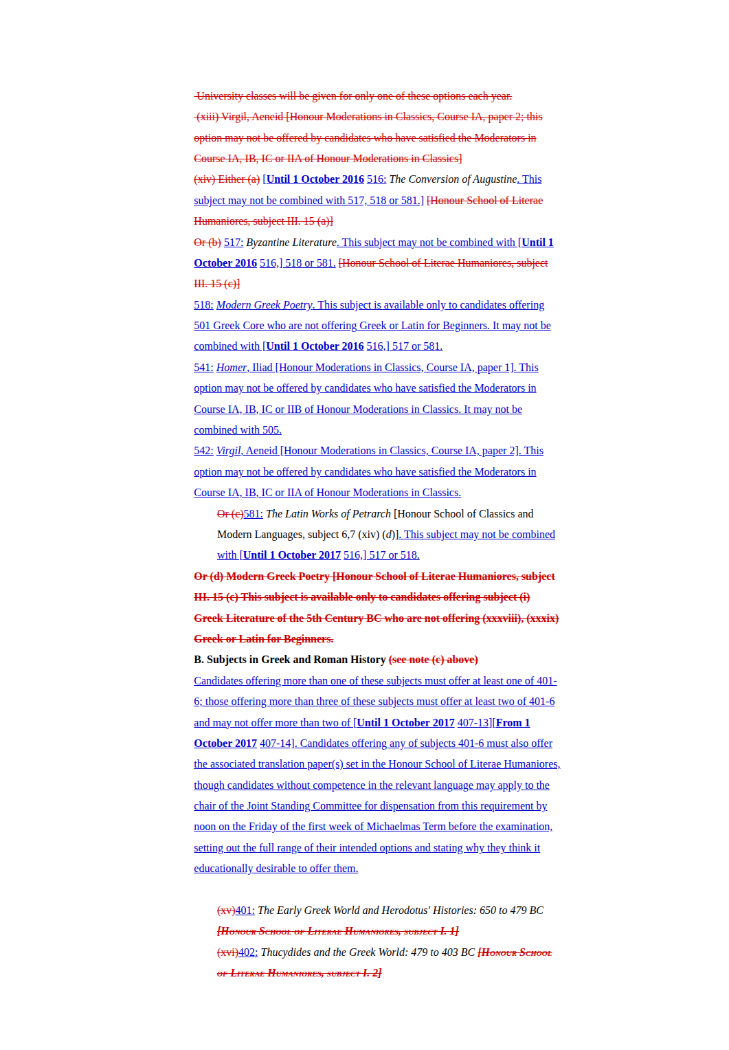University classes will be given for only one of these options each year.
(xiii) Virgil, Aeneid [Honour Moderations in Classics, Course IA, paper 2; this option may not be offered by candidates who have satisfied the Moderators in Course IA, IB, IC or IIA of Honour Moderations in Classics]
(xiv) Either (a) [Until 1 October 2016 516: The Conversion of Augustine. This subject may not be combined with 517, 518 or 581.] [Honour School of Literae Humaniores, subject III. 15 (a)]
Or (b) 517: Byzantine Literature. This subject may not be combined with [Until 1 October 2016 516,] 518 or 581. [Honour School of Literae Humaniores, subject III. 15 (c)]
518: Modern Greek Poetry. This subject is available only to candidates offering 501 Greek Core who are not offering Greek or Latin for Beginners. It may not be combined with [Until 1 October 2016 516,] 517 or 581.
541: Homer, Iliad [Honour Moderations in Classics, Course IA, paper 1]. This option may not be offered by candidates who have satisfied the Moderators in Course IA, IB, IC or IIB of Honour Moderations in Classics. It may not be combined with 505.
542: Virgil, Aeneid [Honour Moderations in Classics, Course IA, paper 2]. This option may not be offered by candidates who have satisfied the Moderators in Course IA, IB, IC or IIA of Honour Moderations in Classics.
Or (c) 581: The Latin Works of Petrarch [Honour School of Classics and Modern Languages, subject 6,7 (xiv) (d)]. This subject may not be combined with [Until 1 October 2017 516,] 517 or 518.
Or (d) Modern Greek Poetry [Honour School of Literae Humaniores, subject III. 15 (c) This subject is available only to candidates offering subject (i) Greek Literature of the 5th Century BC who are not offering (xxxviii), (xxxix) Greek or Latin for Beginners.
B. Subjects in Greek and Roman History (see note (c) above)
Candidates offering more than one of these subjects must offer at least one of 401-6; those offering more than three of these subjects must offer at least two of 401-6 and may not offer more than two of [Until 1 October 2017 407-13][From 1 October 2017 407-14]. Candidates offering any of subjects 401-6 must also offer the associated translation paper(s) set in the Honour School of Literae Humaniores, though candidates without competence in the relevant language may apply to the chair of the Joint Standing Committee for dispensation from this requirement by noon on the Friday of the first week of Michaelmas Term before the examination, setting out the full range of their intended options and stating why they think it educationally desirable to offer them.
(xv) 401: The Early Greek World and Herodotus' Histories: 650 to 479 BC [Honour School of Literae Humaniores, subject I. 1]
(xvi) 402: Thucydides and the Greek World: 479 to 403 BC [Honour School of Literae Humaniores, subject I. 2]